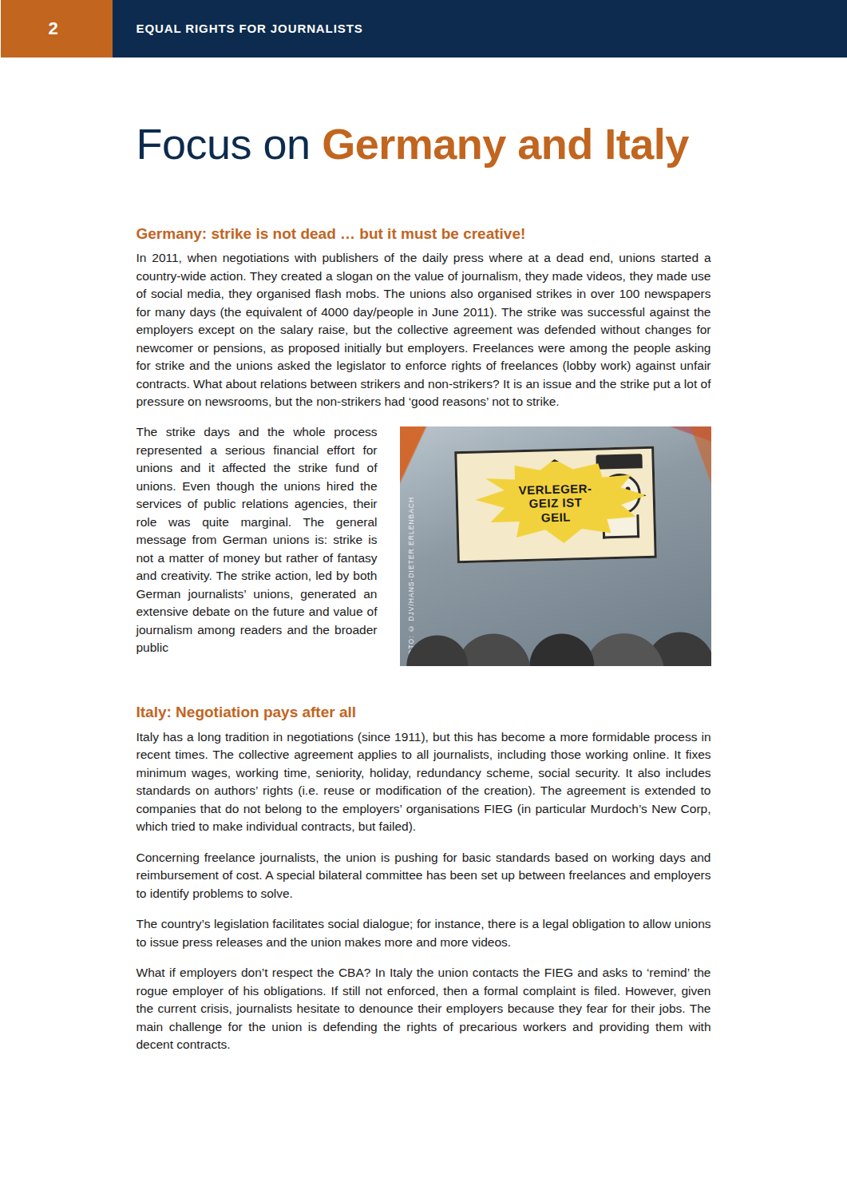2
Equal rights for journalists
Focus on Germany and Italy
Germany: strike is not dead … but it must be creative!
In 2011, when negotiations with publishers of the daily press where at a dead end, unions started a country-wide action. They created a slogan on the value of journalism, they made videos, they made use of social media, they organised flash mobs. The unions also organised strikes in over 100 newspapers for many days (the equivalent of 4000 day/people in June 2011). The strike was successful against the employers except on the salary raise, but the collective agreement was defended without changes for newcomer or pensions, as proposed initially but employers. Freelances were among the people asking for strike and the unions asked the legislator to enforce rights of freelances (lobby work) against unfair contracts. What about relations between strikers and non-strikers? It is an issue and the strike put a lot of pressure on newsrooms, but the non-strikers had ‘good reasons’ not to strike.
Photo: © DJV/Hans-Dieter Erlenbach
VERLEGER-
GEIZ IST
GEIL
The strike days and the whole process represented a serious financial effort for unions and it affected the strike fund of unions. Even though the unions hired the services of public relations agencies, their role was quite marginal. The general message from German unions is: strike is not a matter of money but rather of fantasy and creativity. The strike action, led by both German journalists’ unions, generated an extensive debate on the future and value of journalism among readers and the broader public
Italy: Negotiation pays after all
Italy has a long tradition in negotiations (since 1911), but this has become a more formidable process in recent times. The collective agreement applies to all journalists, including those working online. It fixes minimum wages, working time, seniority, holiday, redundancy scheme, social security. It also includes standards on authors’ rights (i.e. reuse or modification of the creation). The agreement is extended to companies that do not belong to the employers’ organisations FIEG (in particular Murdoch’s New Corp, which tried to make individual contracts, but failed).
Concerning freelance journalists, the union is pushing for basic standards based on working days and reimbursement of cost. A special bilateral committee has been set up between freelances and employers to identify problems to solve.
The country’s legislation facilitates social dialogue; for instance, there is a legal obligation to allow unions to issue press releases and the union makes more and more videos.
What if employers don’t respect the CBA? In Italy the union contacts the FIEG and asks to ‘remind’ the rogue employer of his obligations. If still not enforced, then a formal complaint is filed. However, given the current crisis, journalists hesitate to denounce their employers because they fear for their jobs. The main challenge for the union is defending the rights of precarious workers and providing them with decent contracts.